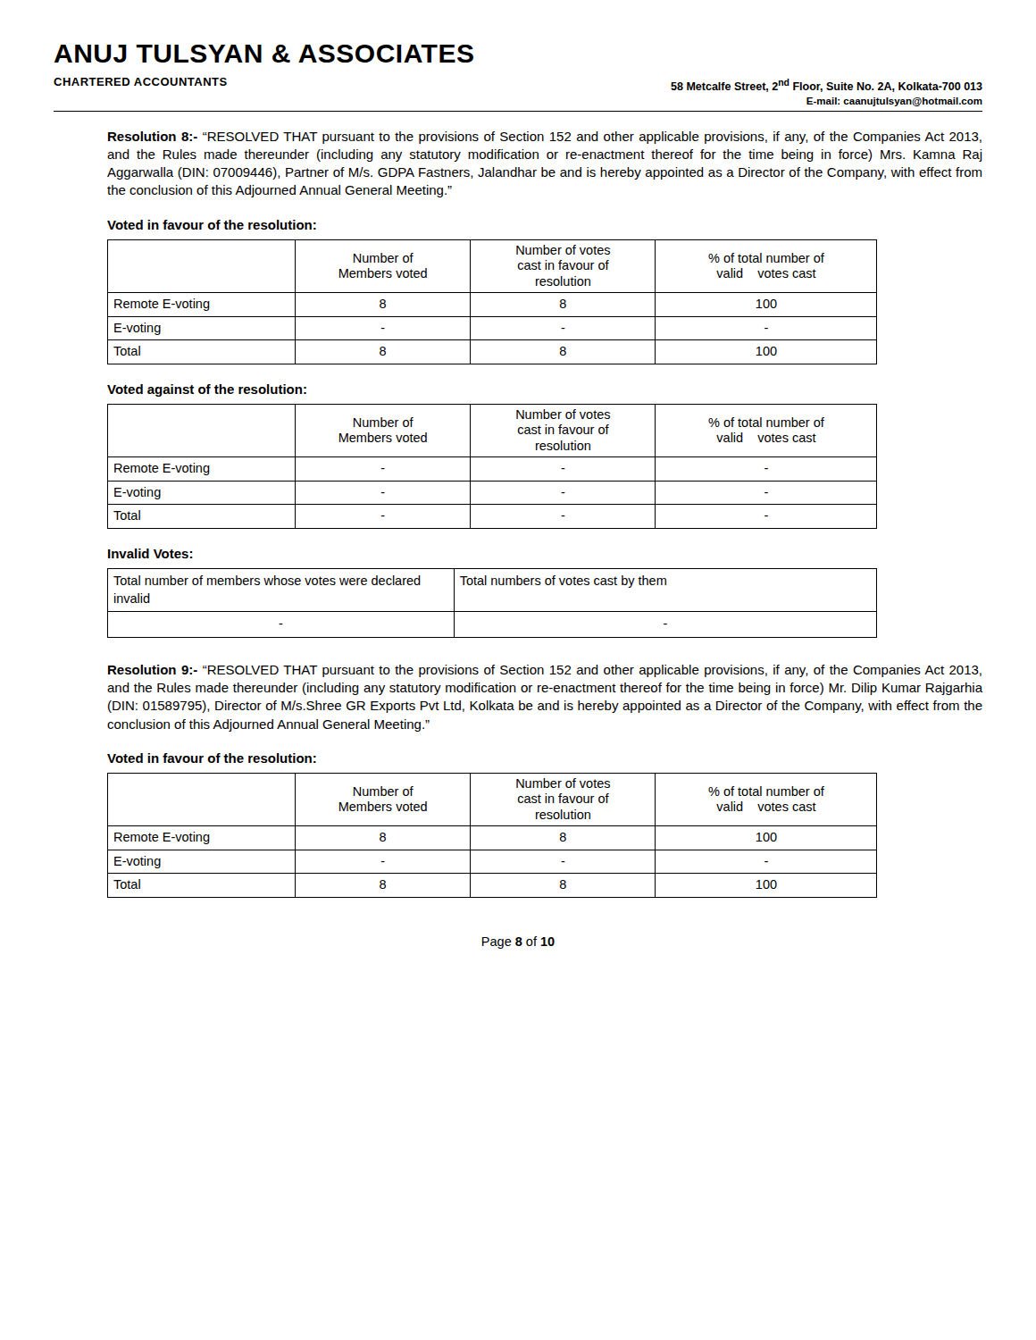ANUJ TULSYAN & ASSOCIATES
CHARTERED ACCOUNTANTS
58 Metcalfe Street, 2nd Floor, Suite No. 2A, Kolkata-700 013
E-mail: caanujtulsyan@hotmail.com
Resolution 8:- “RESOLVED THAT pursuant to the provisions of Section 152 and other applicable provisions, if any, of the Companies Act 2013, and the Rules made thereunder (including any statutory modification or re-enactment thereof for the time being in force) Mrs. Kamna Raj Aggarwalla (DIN: 07009446), Partner of M/s. GDPA Fastners, Jalandhar be and is hereby appointed as a Director of the Company, with effect from the conclusion of this Adjourned Annual General Meeting.”
Voted in favour of the resolution:
| | Number of Members voted | Number of votes cast in favour of resolution | % of total number of valid votes cast |
| --- | --- | --- | --- |
| Remote E-voting | 8 | 8 | 100 |
| E-voting | - | - | - |
| Total | 8 | 8 | 100 |
Voted against of the resolution:
| | Number of Members voted | Number of votes cast in favour of resolution | % of total number of valid votes cast |
| --- | --- | --- | --- |
| Remote E-voting | - | - | - |
| E-voting | - | - | - |
| Total | - | - | - |
Invalid Votes:
| Total number of members whose votes were declared invalid | Total numbers of votes cast by them |
| - | - |
Resolution 9:- “RESOLVED THAT pursuant to the provisions of Section 152 and other applicable provisions, if any, of the Companies Act 2013, and the Rules made thereunder (including any statutory modification or re-enactment thereof for the time being in force) Mr. Dilip Kumar Rajgarhia (DIN: 01589795), Director of M/s.Shree GR Exports Pvt Ltd, Kolkata be and is hereby appointed as a Director of the Company, with effect from the conclusion of this Adjourned Annual General Meeting.”
Voted in favour of the resolution:
| | Number of Members voted | Number of votes cast in favour of resolution | % of total number of valid votes cast |
| --- | --- | --- | --- |
| Remote E-voting | 8 | 8 | 100 |
| E-voting | - | - | - |
| Total | 8 | 8 | 100 |
Page 8 of 10